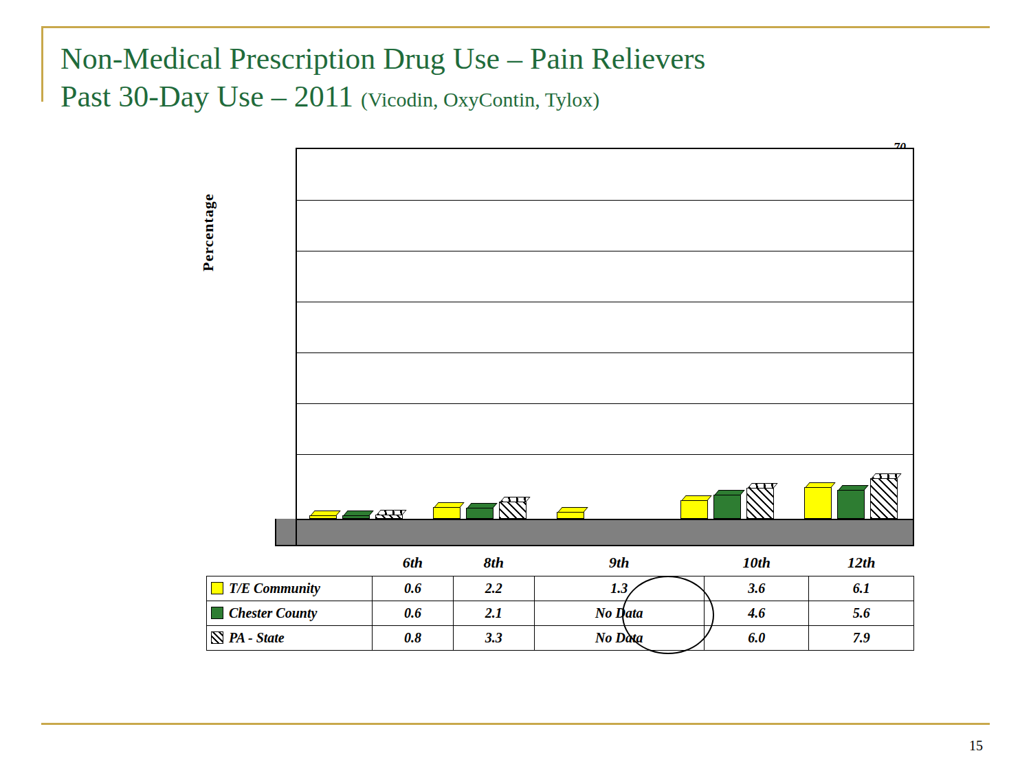Non-Medical Prescription Drug Use – Pain Relievers
Past 30-Day Use – 2011 (Vicodin, OxyContin, Tylox)
Percentage
70
60
50
40
30
20
10
0
| | 6th | 8th | 9th | 10th | 12th |
| --- | --- | --- | --- | --- | --- |
| T/E Community | 0.6 | 2.2 | 1.3 | 3.6 | 6.1 |
| Chester County | 0.6 | 2.1 | No Data | 4.6 | 5.6 |
| PA - State | 0.8 | 3.3 | No Data | 6.0 | 7.9 |
15